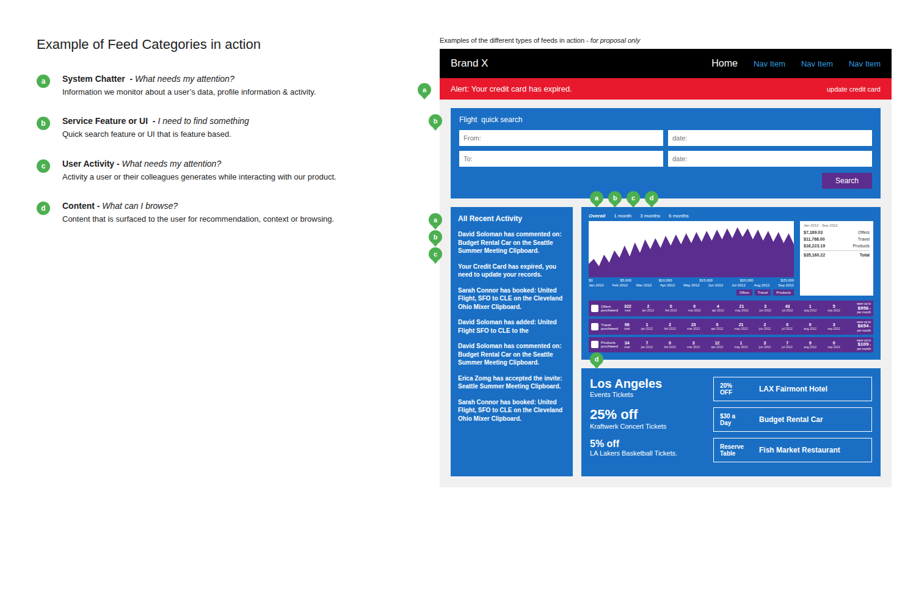Example of Feed Categories in action
a
System Chatter - What needs my attention?
Information we monitor about a user’s data, profile information & activity.
b
Service Feature or UI - I need to find something
Quick search feature or UI that is feature based.
c
User Activity - What needs my attention?
Activity a user or their colleagues generates while interacting with our product.
d
Content - What can I browse?
Content that is surfaced to the user for recommendation, context or browsing.
Examples of the different types of feeds in action - for proposal only
Brand X
Home Nav Item Nav Item Nav Item
a
Alert: Your credit card has expired. update credit card
b
Flight quick search
Search
a
b
c
All Recent Activity
David Soloman has commented on: Budget Rental Car on the Seattle Summer Meeting Clipboard.
Your Credit Card has expired, you need to update your records.
Sarah Connor has booked: United Flight, SFO to CLE on the Cleveland Ohio Mixer Clipboard.
David Soloman has added: United Flight SFO to CLE to the
David Soloman has commented on: Budget Rental Car on the Seattle Summer Meeting Clipboard.
Erica Zomg has accepted the invite: Seattle Summer Meeting Clipboard.
Sarah Connor has booked: United Flight, SFO to CLE on the Cleveland Ohio Mixer Clipboard.
a
b
c
d
Overall 1 month 3 months 6 months
$0$5,000$10,000$15,000$20,000$25,000
Jan 2012 Feb 2012 Mar 2012 Apr 2012 May 2012 Jun 2012 Jul 2012 Aug 2012 Sep 2012
Offers Travel Products
Jan 2012 - Sep 2012
$7,169.03 Offers
$11,768.00 Travel
$16,223.19 Products
$35,160.22 Total
Offers
purchased 322 total 2 jan 2012 0 feb 2012 0 mar 2012 4 apr 2012 21 may 2012 3 jun 2012 43 jul 2012 1 aug 2012 5 sep 2012 save up to$956 ›per month
Travel
purchased 96 total 1 jan 2012 2 feb 2012 23 mar 2012 0 apr 2012 21 may 2012 2 jun 2012 0 jul 2012 0 aug 2012 3 sep 2012 save up to$654 ›per month
Products
purchased 34 total 7 jan 2012 0 feb 2012 3 mar 2012 12 apr 2012 1 may 2012 3 jun 2012 7 jul 2012 9 aug 2012 0 sep 2012 save up to$109 ›per month
d
Los Angeles
Events Tickets
25% off
Kraftwerk Concert Tickets
5% off
LA Lakers Basketball Tickets.
20%
OFF LAX Fairmont Hotel
$30 a
Day Budget Rental Car
Reserve
Table Fish Market Restaurant